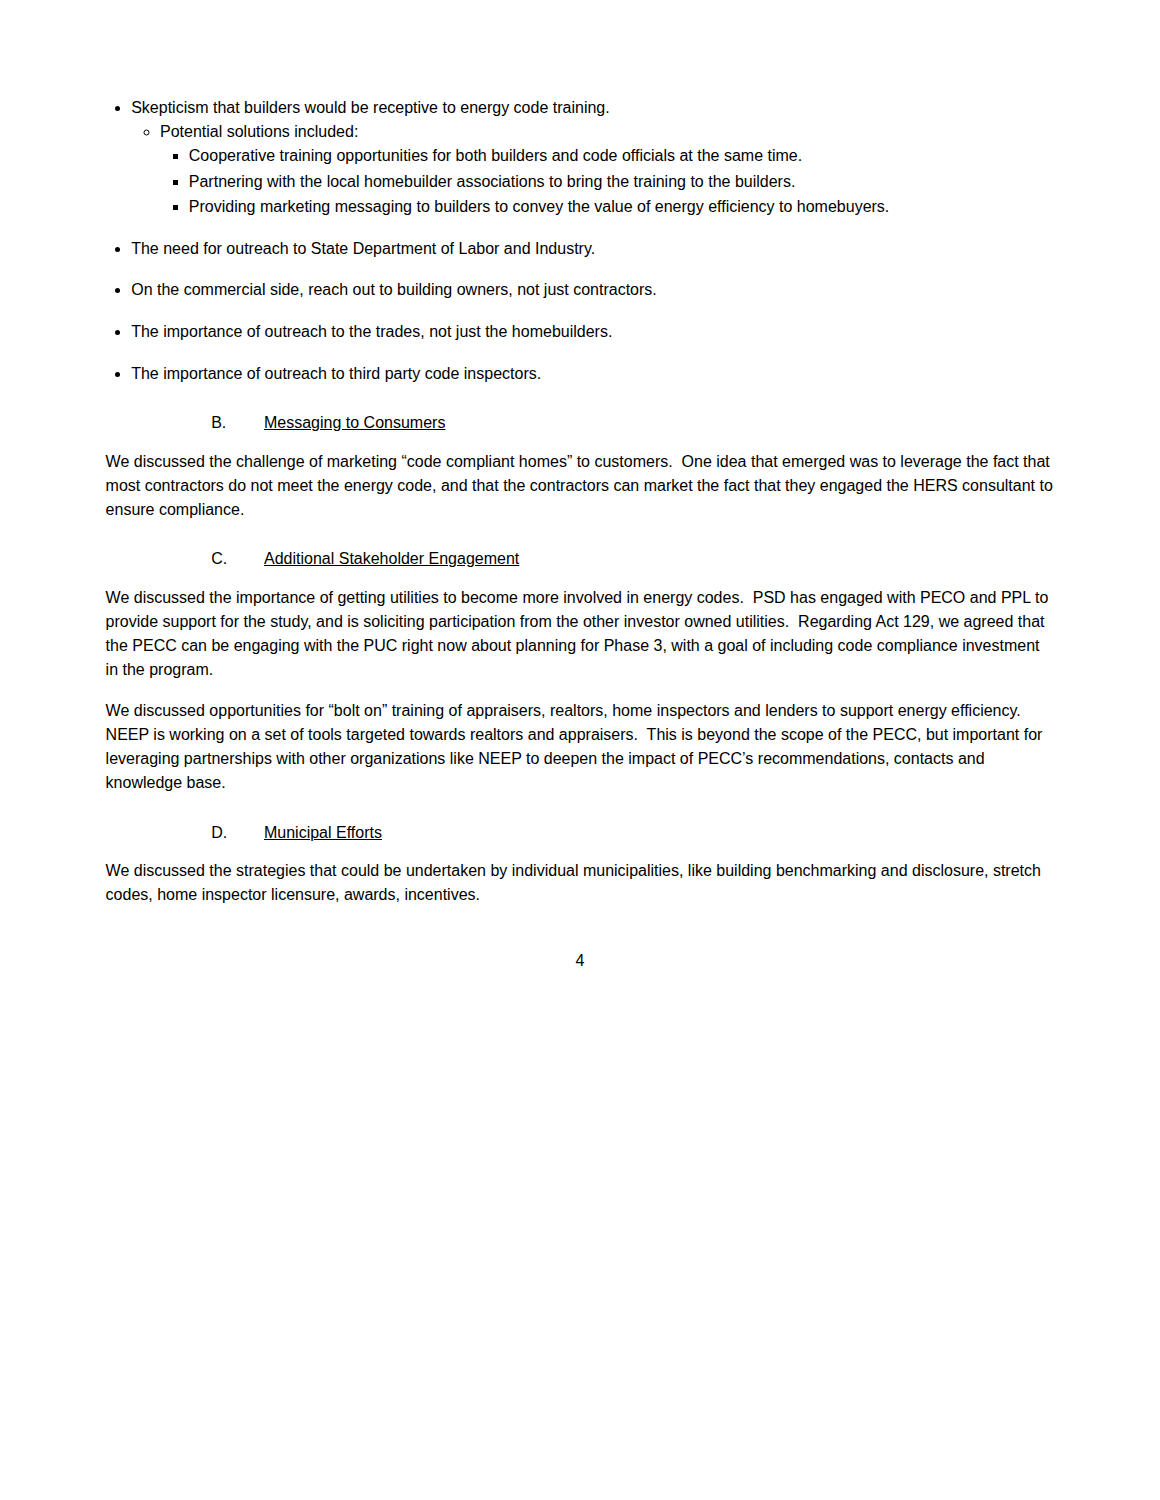Skepticism that builders would be receptive to energy code training.
Potential solutions included:
Cooperative training opportunities for both builders and code officials at the same time.
Partnering with the local homebuilder associations to bring the training to the builders.
Providing marketing messaging to builders to convey the value of energy efficiency to homebuyers.
The need for outreach to State Department of Labor and Industry.
On the commercial side, reach out to building owners, not just contractors.
The importance of outreach to the trades, not just the homebuilders.
The importance of outreach to third party code inspectors.
B. Messaging to Consumers
We discussed the challenge of marketing “code compliant homes” to customers. One idea that emerged was to leverage the fact that most contractors do not meet the energy code, and that the contractors can market the fact that they engaged the HERS consultant to ensure compliance.
C. Additional Stakeholder Engagement
We discussed the importance of getting utilities to become more involved in energy codes. PSD has engaged with PECO and PPL to provide support for the study, and is soliciting participation from the other investor owned utilities. Regarding Act 129, we agreed that the PECC can be engaging with the PUC right now about planning for Phase 3, with a goal of including code compliance investment in the program.
We discussed opportunities for “bolt on” training of appraisers, realtors, home inspectors and lenders to support energy efficiency. NEEP is working on a set of tools targeted towards realtors and appraisers. This is beyond the scope of the PECC, but important for leveraging partnerships with other organizations like NEEP to deepen the impact of PECC’s recommendations, contacts and knowledge base.
D. Municipal Efforts
We discussed the strategies that could be undertaken by individual municipalities, like building benchmarking and disclosure, stretch codes, home inspector licensure, awards, incentives.
4